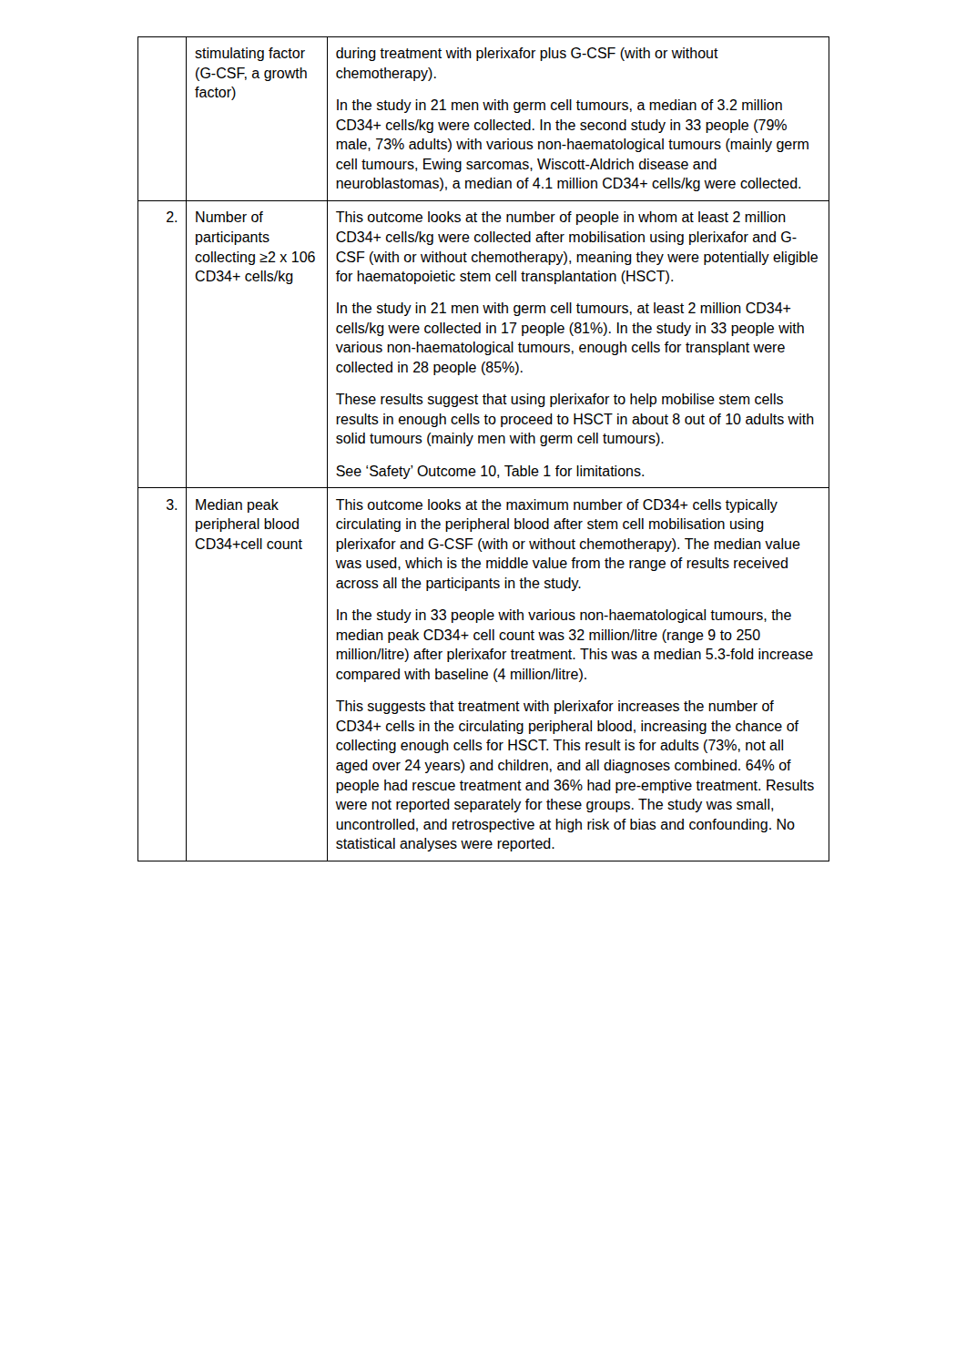| | stimulating factor (G-CSF, a growth factor) | during treatment with plerixafor plus G-CSF (with or without chemotherapy). In the study in 21 men with germ cell tumours, a median of 3.2 million CD34+ cells/kg were collected. In the second study in 33 people (79% male, 73% adults) with various non-haematological tumours (mainly germ cell tumours, Ewing sarcomas, Wiscott-Aldrich disease and neuroblastomas), a median of 4.1 million CD34+ cells/kg were collected. |
| 2. | Number of participants collecting ≥2 x 106 CD34+ cells/kg | This outcome looks at the number of people in whom at least 2 million CD34+ cells/kg were collected after mobilisation using plerixafor and G-CSF (with or without chemotherapy), meaning they were potentially eligible for haematopoietic stem cell transplantation (HSCT). In the study in 21 men with germ cell tumours, at least 2 million CD34+ cells/kg were collected in 17 people (81%). In the study in 33 people with various non-haematological tumours, enough cells for transplant were collected in 28 people (85%). These results suggest that using plerixafor to help mobilise stem cells results in enough cells to proceed to HSCT in about 8 out of 10 adults with solid tumours (mainly men with germ cell tumours). See ‘Safety’ Outcome 10, Table 1 for limitations. |
| 3. | Median peak peripheral blood CD34+cell count | This outcome looks at the maximum number of CD34+ cells typically circulating in the peripheral blood after stem cell mobilisation using plerixafor and G-CSF (with or without chemotherapy). The median value was used, which is the middle value from the range of results received across all the participants in the study. In the study in 33 people with various non-haematological tumours, the median peak CD34+ cell count was 32 million/litre (range 9 to 250 million/litre) after plerixafor treatment. This was a median 5.3-fold increase compared with baseline (4 million/litre). This suggests that treatment with plerixafor increases the number of CD34+ cells in the circulating peripheral blood, increasing the chance of collecting enough cells for HSCT. This result is for adults (73%, not all aged over 24 years) and children, and all diagnoses combined. 64% of people had rescue treatment and 36% had pre-emptive treatment. Results were not reported separately for these groups. The study was small, uncontrolled, and retrospective at high risk of bias and confounding. No statistical analyses were reported. |